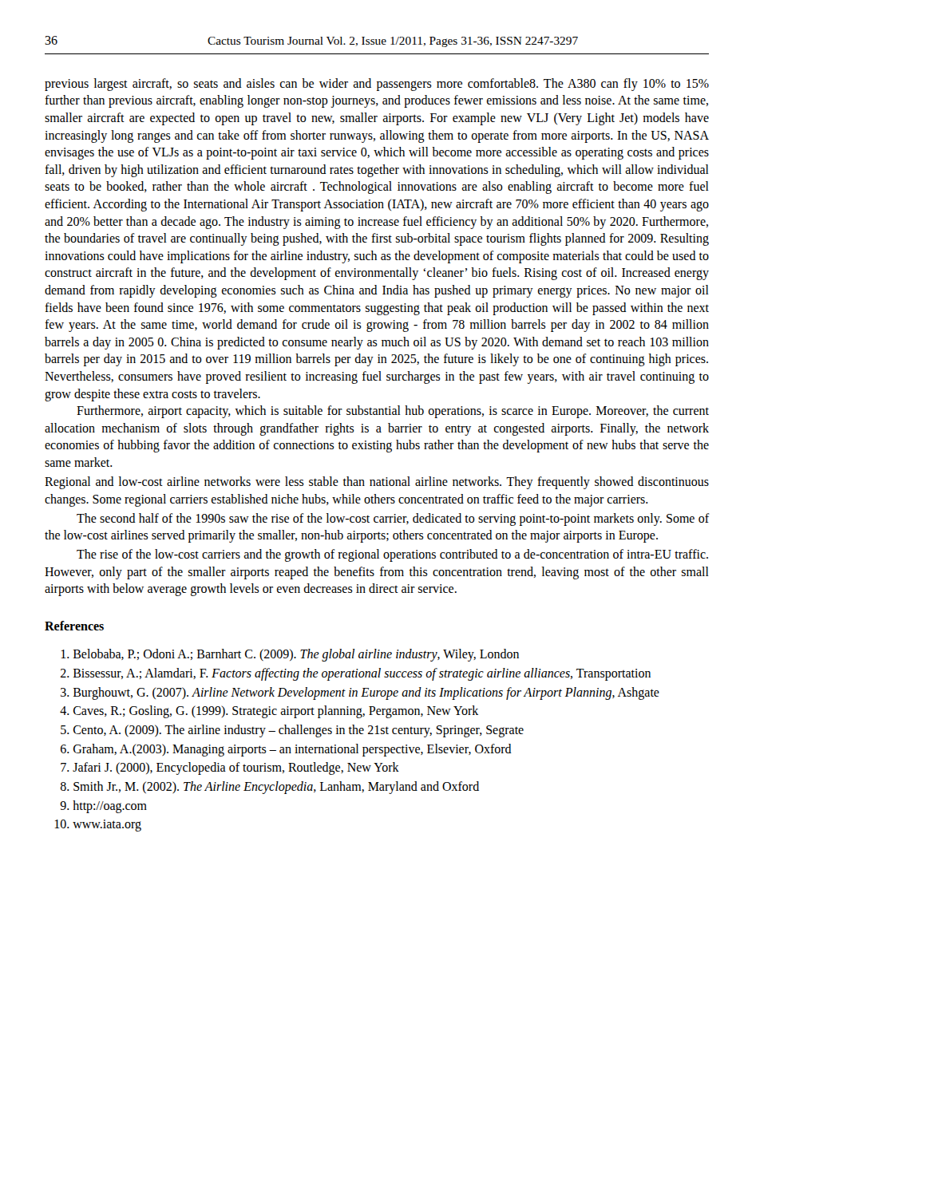36 Cactus Tourism Journal Vol. 2, Issue 1/2011, Pages 31-36, ISSN 2247-3297
previous largest aircraft, so seats and aisles can be wider and passengers more comfortable8. The A380 can fly 10% to 15% further than previous aircraft, enabling longer non-stop journeys, and produces fewer emissions and less noise. At the same time, smaller aircraft are expected to open up travel to new, smaller airports. For example new VLJ (Very Light Jet) models have increasingly long ranges and can take off from shorter runways, allowing them to operate from more airports. In the US, NASA envisages the use of VLJs as a point-to-point air taxi service 0, which will become more accessible as operating costs and prices fall, driven by high utilization and efficient turnaround rates together with innovations in scheduling, which will allow individual seats to be booked, rather than the whole aircraft . Technological innovations are also enabling aircraft to become more fuel efficient. According to the International Air Transport Association (IATA), new aircraft are 70% more efficient than 40 years ago and 20% better than a decade ago. The industry is aiming to increase fuel efficiency by an additional 50% by 2020. Furthermore, the boundaries of travel are continually being pushed, with the first sub-orbital space tourism flights planned for 2009. Resulting innovations could have implications for the airline industry, such as the development of composite materials that could be used to construct aircraft in the future, and the development of environmentally ‘cleaner’ bio fuels. Rising cost of oil. Increased energy demand from rapidly developing economies such as China and India has pushed up primary energy prices. No new major oil fields have been found since 1976, with some commentators suggesting that peak oil production will be passed within the next few years. At the same time, world demand for crude oil is growing - from 78 million barrels per day in 2002 to 84 million barrels a day in 2005 0. China is predicted to consume nearly as much oil as US by 2020. With demand set to reach 103 million barrels per day in 2015 and to over 119 million barrels per day in 2025, the future is likely to be one of continuing high prices. Nevertheless, consumers have proved resilient to increasing fuel surcharges in the past few years, with air travel continuing to grow despite these extra costs to travelers.
Furthermore, airport capacity, which is suitable for substantial hub operations, is scarce in Europe. Moreover, the current allocation mechanism of slots through grandfather rights is a barrier to entry at congested airports. Finally, the network economies of hubbing favor the addition of connections to existing hubs rather than the development of new hubs that serve the same market.
Regional and low-cost airline networks were less stable than national airline networks. They frequently showed discontinuous changes. Some regional carriers established niche hubs, while others concentrated on traffic feed to the major carriers.
The second half of the 1990s saw the rise of the low-cost carrier, dedicated to serving point-to-point markets only. Some of the low-cost airlines served primarily the smaller, non-hub airports; others concentrated on the major airports in Europe.
The rise of the low-cost carriers and the growth of regional operations contributed to a de-concentration of intra-EU traffic. However, only part of the smaller airports reaped the benefits from this concentration trend, leaving most of the other small airports with below average growth levels or even decreases in direct air service.
References
Belobaba, P.; Odoni A.; Barnhart C. (2009). The global airline industry, Wiley, London
Bissessur, A.; Alamdari, F. Factors affecting the operational success of strategic airline alliances, Transportation
Burghouwt, G. (2007). Airline Network Development in Europe and its Implications for Airport Planning, Ashgate
Caves, R.; Gosling, G. (1999). Strategic airport planning, Pergamon, New York
Cento, A. (2009). The airline industry – challenges in the 21st century, Springer, Segrate
Graham, A.(2003). Managing airports – an international perspective, Elsevier, Oxford
Jafari J. (2000), Encyclopedia of tourism, Routledge, New York
Smith Jr., M. (2002). The Airline Encyclopedia, Lanham, Maryland and Oxford
http://oag.com
www.iata.org